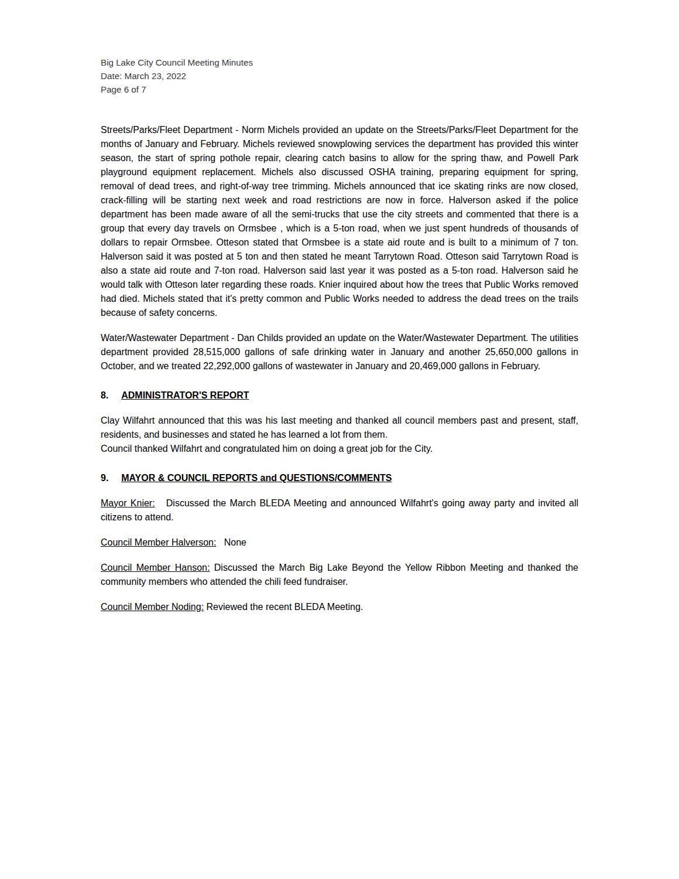Big Lake City Council Meeting Minutes
Date: March 23, 2022
Page 6 of 7
Streets/Parks/Fleet Department - Norm Michels provided an update on the Streets/Parks/Fleet Department for the months of January and February. Michels reviewed snowplowing services the department has provided this winter season, the start of spring pothole repair, clearing catch basins to allow for the spring thaw, and Powell Park playground equipment replacement. Michels also discussed OSHA training, preparing equipment for spring, removal of dead trees, and right-of-way tree trimming. Michels announced that ice skating rinks are now closed, crack-filling will be starting next week and road restrictions are now in force. Halverson asked if the police department has been made aware of all the semi-trucks that use the city streets and commented that there is a group that every day travels on Ormsbee , which is a 5-ton road, when we just spent hundreds of thousands of dollars to repair Ormsbee. Otteson stated that Ormsbee is a state aid route and is built to a minimum of 7 ton. Halverson said it was posted at 5 ton and then stated he meant Tarrytown Road. Otteson said Tarrytown Road is also a state aid route and 7-ton road. Halverson said last year it was posted as a 5-ton road. Halverson said he would talk with Otteson later regarding these roads. Knier inquired about how the trees that Public Works removed had died. Michels stated that it's pretty common and Public Works needed to address the dead trees on the trails because of safety concerns.
Water/Wastewater Department - Dan Childs provided an update on the Water/Wastewater Department. The utilities department provided 28,515,000 gallons of safe drinking water in January and another 25,650,000 gallons in October, and we treated 22,292,000 gallons of wastewater in January and 20,469,000 gallons in February.
8. ADMINISTRATOR'S REPORT
Clay Wilfahrt announced that this was his last meeting and thanked all council members past and present, staff, residents, and businesses and stated he has learned a lot from them.
Council thanked Wilfahrt and congratulated him on doing a great job for the City.
9. MAYOR & COUNCIL REPORTS and QUESTIONS/COMMENTS
Mayor Knier: Discussed the March BLEDA Meeting and announced Wilfahrt's going away party and invited all citizens to attend.
Council Member Halverson: None
Council Member Hanson: Discussed the March Big Lake Beyond the Yellow Ribbon Meeting and thanked the community members who attended the chili feed fundraiser.
Council Member Noding: Reviewed the recent BLEDA Meeting.